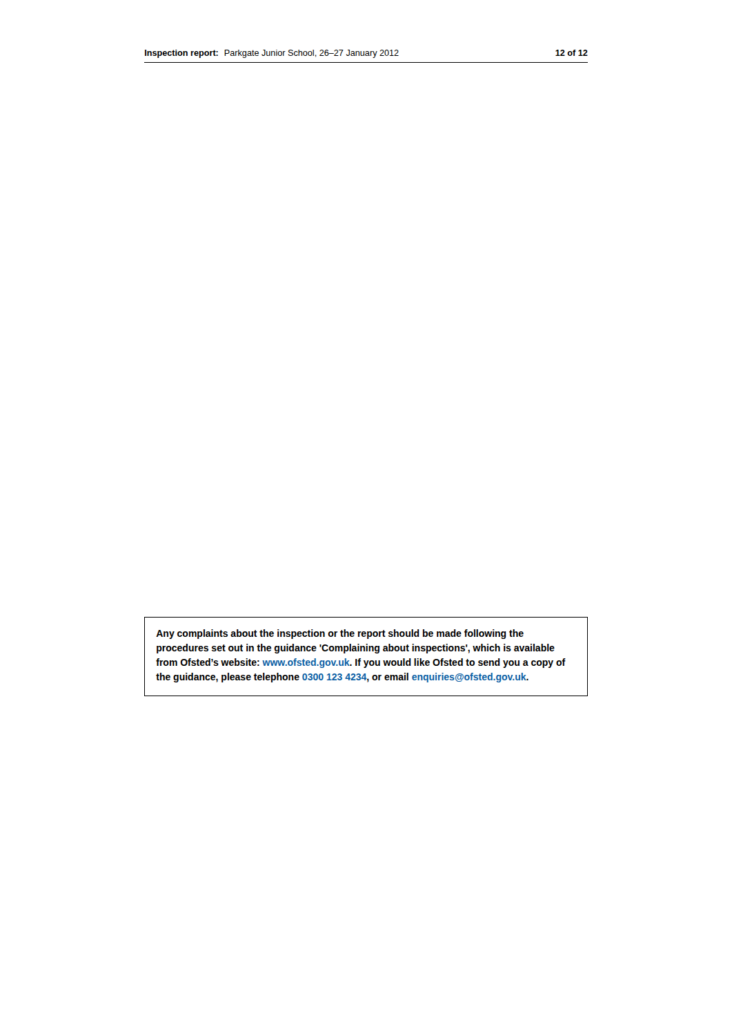Inspection report: Parkgate Junior School, 26–27 January 2012
12 of 12
Any complaints about the inspection or the report should be made following the procedures set out in the guidance 'Complaining about inspections', which is available from Ofsted’s website: www.ofsted.gov.uk. If you would like Ofsted to send you a copy of the guidance, please telephone 0300 123 4234, or email enquiries@ofsted.gov.uk.